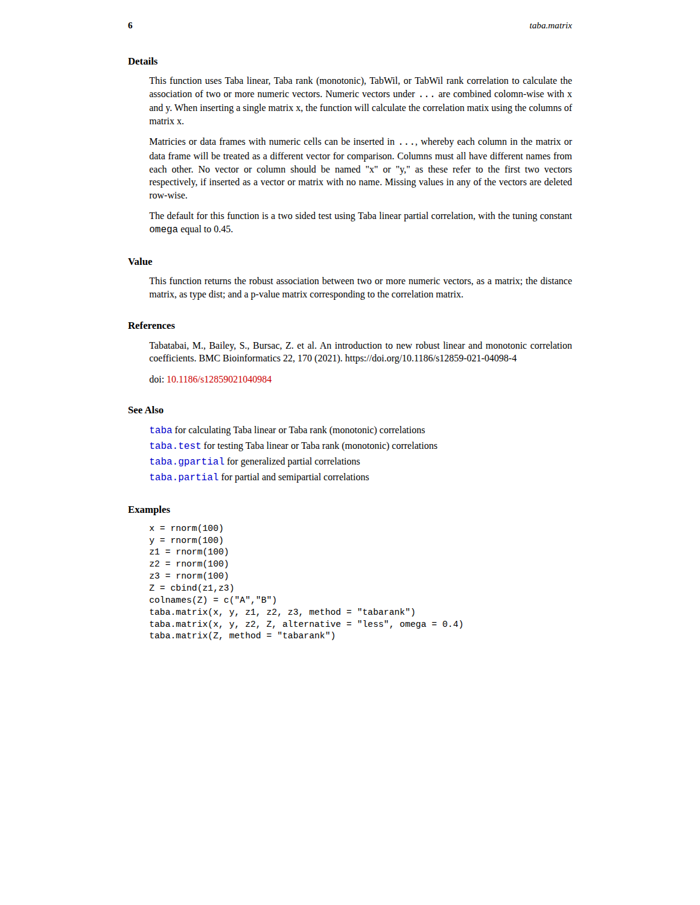6 taba.matrix
Details
This function uses Taba linear, Taba rank (monotonic), TabWil, or TabWil rank correlation to calculate the association of two or more numeric vectors. Numeric vectors under ... are combined colomn-wise with x and y. When inserting a single matrix x, the function will calculate the correlation matix using the columns of matrix x.
Matricies or data frames with numeric cells can be inserted in ..., whereby each column in the matrix or data frame will be treated as a different vector for comparison. Columns must all have different names from each other. No vector or column should be named "x" or "y," as these refer to the first two vectors respectively, if inserted as a vector or matrix with no name. Missing values in any of the vectors are deleted row-wise.
The default for this function is a two sided test using Taba linear partial correlation, with the tuning constant omega equal to 0.45.
Value
This function returns the robust association between two or more numeric vectors, as a matrix; the distance matrix, as type dist; and a p-value matrix corresponding to the correlation matrix.
References
Tabatabai, M., Bailey, S., Bursac, Z. et al. An introduction to new robust linear and monotonic correlation coefficients. BMC Bioinformatics 22, 170 (2021). https://doi.org/10.1186/s12859-021-04098-4
doi: 10.1186/s12859021040984
See Also
taba for calculating Taba linear or Taba rank (monotonic) correlations
taba.test for testing Taba linear or Taba rank (monotonic) correlations
taba.gpartial for generalized partial correlations
taba.partial for partial and semipartial correlations
Examples
x = rnorm(100)
y = rnorm(100)
z1 = rnorm(100)
z2 = rnorm(100)
z3 = rnorm(100)
Z = cbind(z1,z3)
colnames(Z) = c("A","B")
taba.matrix(x, y, z1, z2, z3, method = "tabarank")
taba.matrix(x, y, z2, Z, alternative = "less", omega = 0.4)
taba.matrix(Z, method = "tabarank")